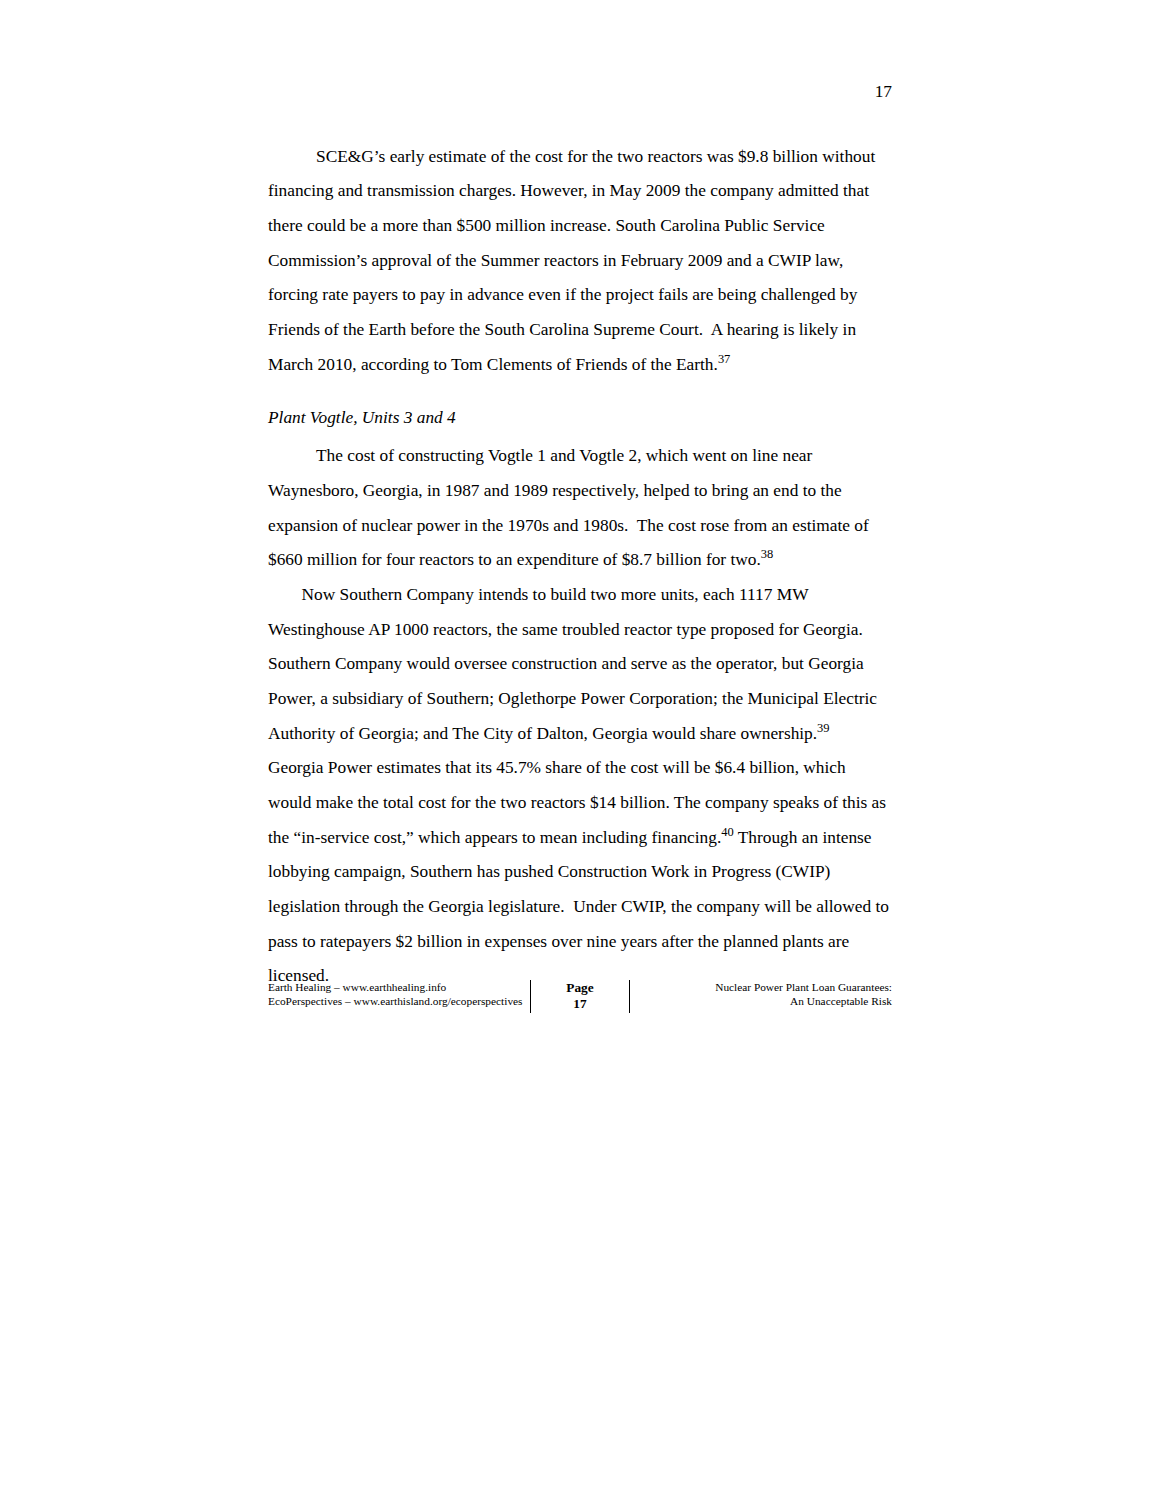17
SCE&G’s early estimate of the cost for the two reactors was $9.8 billion without financing and transmission charges. However, in May 2009 the company admitted that there could be a more than $500 million increase. South Carolina Public Service Commission’s approval of the Summer reactors in February 2009 and a CWIP law, forcing rate payers to pay in advance even if the project fails are being challenged by Friends of the Earth before the South Carolina Supreme Court. A hearing is likely in March 2010, according to Tom Clements of Friends of the Earth.37
Plant Vogtle, Units 3 and 4
The cost of constructing Vogtle 1 and Vogtle 2, which went on line near Waynesboro, Georgia, in 1987 and 1989 respectively, helped to bring an end to the expansion of nuclear power in the 1970s and 1980s. The cost rose from an estimate of $660 million for four reactors to an expenditure of $8.7 billion for two.38
Now Southern Company intends to build two more units, each 1117 MW Westinghouse AP 1000 reactors, the same troubled reactor type proposed for Georgia. Southern Company would oversee construction and serve as the operator, but Georgia Power, a subsidiary of Southern; Oglethorpe Power Corporation; the Municipal Electric Authority of Georgia; and The City of Dalton, Georgia would share ownership.39 Georgia Power estimates that its 45.7% share of the cost will be $6.4 billion, which would make the total cost for the two reactors $14 billion. The company speaks of this as the “in-service cost,” which appears to mean including financing.40 Through an intense lobbying campaign, Southern has pushed Construction Work in Progress (CWIP) legislation through the Georgia legislature. Under CWIP, the company will be allowed to pass to ratepayers $2 billion in expenses over nine years after the planned plants are licensed.
| Earth Healing – www.earthhealing.info EcoPerspectives – www.earthisland.org/ecoperspectives | Page 17 | Nuclear Power Plant Loan Guarantees: An Unacceptable Risk |